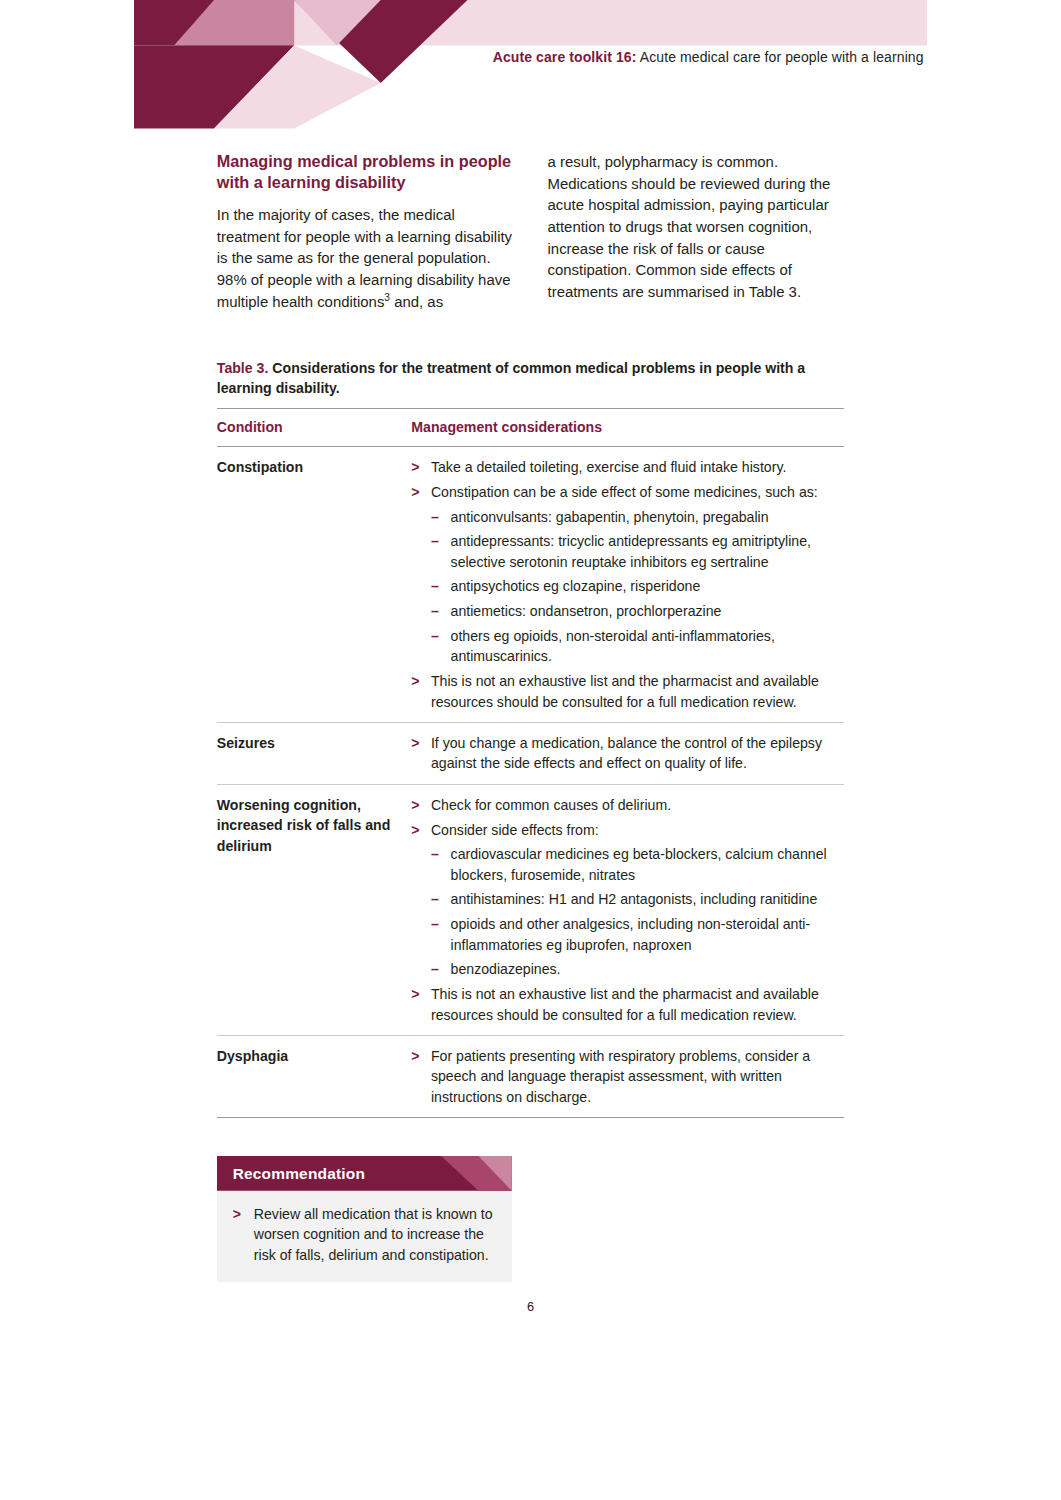Acute care toolkit 16: Acute medical care for people with a learning disability
Managing medical problems in people with a learning disability
In the majority of cases, the medical treatment for people with a learning disability is the same as for the general population. 98% of people with a learning disability have multiple health conditions3 and, as
a result, polypharmacy is common. Medications should be reviewed during the acute hospital admission, paying particular attention to drugs that worsen cognition, increase the risk of falls or cause constipation. Common side effects of treatments are summarised in Table 3.
Table 3. Considerations for the treatment of common medical problems in people with a learning disability.
| Condition | Management considerations |
| --- | --- |
| Constipation | Take a detailed toileting, exercise and fluid intake history. Constipation can be a side effect of some medicines, such as: anticonvulsants: gabapentin, phenytoin, pregabalin antidepressants: tricyclic antidepressants eg amitriptyline, selective serotonin reuptake inhibitors eg sertraline antipsychotics eg clozapine, risperidone antiemetics: ondansetron, prochlorperazine others eg opioids, non-steroidal anti-inflammatories, antimuscarinics. This is not an exhaustive list and the pharmacist and available resources should be consulted for a full medication review. |
| Seizures | If you change a medication, balance the control of the epilepsy against the side effects and effect on quality of life. |
| Worsening cognition, increased risk of falls and delirium | Check for common causes of delirium. Consider side effects from: cardiovascular medicines eg beta-blockers, calcium channel blockers, furosemide, nitrates antihistamines: H1 and H2 antagonists, including ranitidine opioids and other analgesics, including non-steroidal anti-inflammatories eg ibuprofen, naproxen benzodiazepines. This is not an exhaustive list and the pharmacist and available resources should be consulted for a full medication review. |
| Dysphagia | For patients presenting with respiratory problems, consider a speech and language therapist assessment, with written instructions on discharge. |
Recommendation
Review all medication that is known to worsen cognition and to increase the risk of falls, delirium and constipation.
6